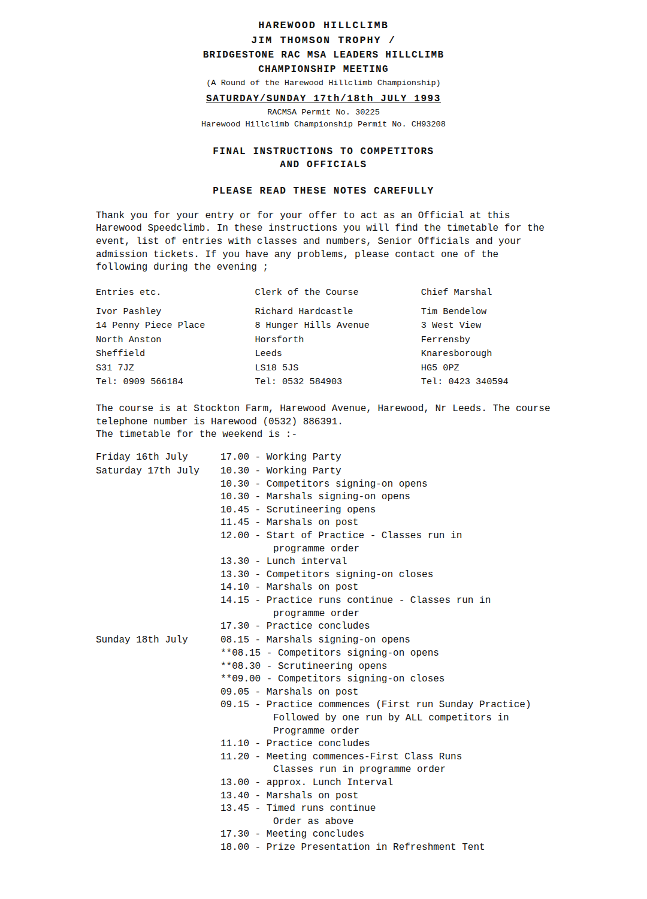HAREWOOD HILLCLIMB
JIM THOMSON TROPHY /
BRIDGESTONE RAC MSA LEADERS HILLCLIMB
CHAMPIONSHIP MEETING
(A Round of the Harewood Hillclimb Championship)
SATURDAY/SUNDAY 17th/18th JULY 1993
RACMSA Permit No. 30225
Harewood Hillclimb Championship Permit No. CH93208
FINAL INSTRUCTIONS TO COMPETITORS
AND OFFICIALS
PLEASE READ THESE NOTES CAREFULLY
Thank you for your entry or for your offer to act as an Official at this Harewood Speedclimb. In these instructions you will find the timetable for the event, list of entries with classes and numbers, Senior Officials and your admission tickets. If you have any problems, please contact one of the following during the evening ;
| Entries etc. | Clerk of the Course | Chief Marshal |
| --- | --- | --- |
| Ivor Pashley | Richard Hardcastle | Tim Bendelow |
| 14 Penny Piece Place | 8 Hunger Hills Avenue | 3 West View |
| North Anston | Horsforth | Ferrensby |
| Sheffield | Leeds | Knaresborough |
| S31 7JZ | LS18 5JS | HG5 0PZ |
| Tel: 0909 566184 | Tel: 0532 584903 | Tel: 0423 340594 |
The course is at Stockton Farm, Harewood Avenue, Harewood, Nr Leeds. The course telephone number is Harewood (0532) 886391.
The timetable for the weekend is :-
| Friday 16th July | 17.00 - Working Party |
| Saturday 17th July | 10.30 - Working Party 10.30 - Competitors signing-on opens 10.30 - Marshals signing-on opens 10.45 - Scrutineering opens 11.45 - Marshals on post 12.00 - Start of Practice - Classes run in programme order 13.30 - Lunch interval 13.30 - Competitors signing-on closes 14.10 - Marshals on post 14.15 - Practice runs continue - Classes run in programme order 17.30 - Practice concludes |
| Sunday 18th July | 08.15 - Marshals signing-on opens **08.15 - Competitors signing-on opens **08.30 - Scrutineering opens **09.00 - Competitors signing-on closes 09.05 - Marshals on post 09.15 - Practice commences (First run Sunday Practice) Followed by one run by ALL competitors in Programme order 11.10 - Practice concludes 11.20 - Meeting commences-First Class Runs Classes run in programme order 13.00 - approx. Lunch Interval 13.40 - Marshals on post 13.45 - Timed runs continue Order as above 17.30 - Meeting concludes 18.00 - Prize Presentation in Refreshment Tent |